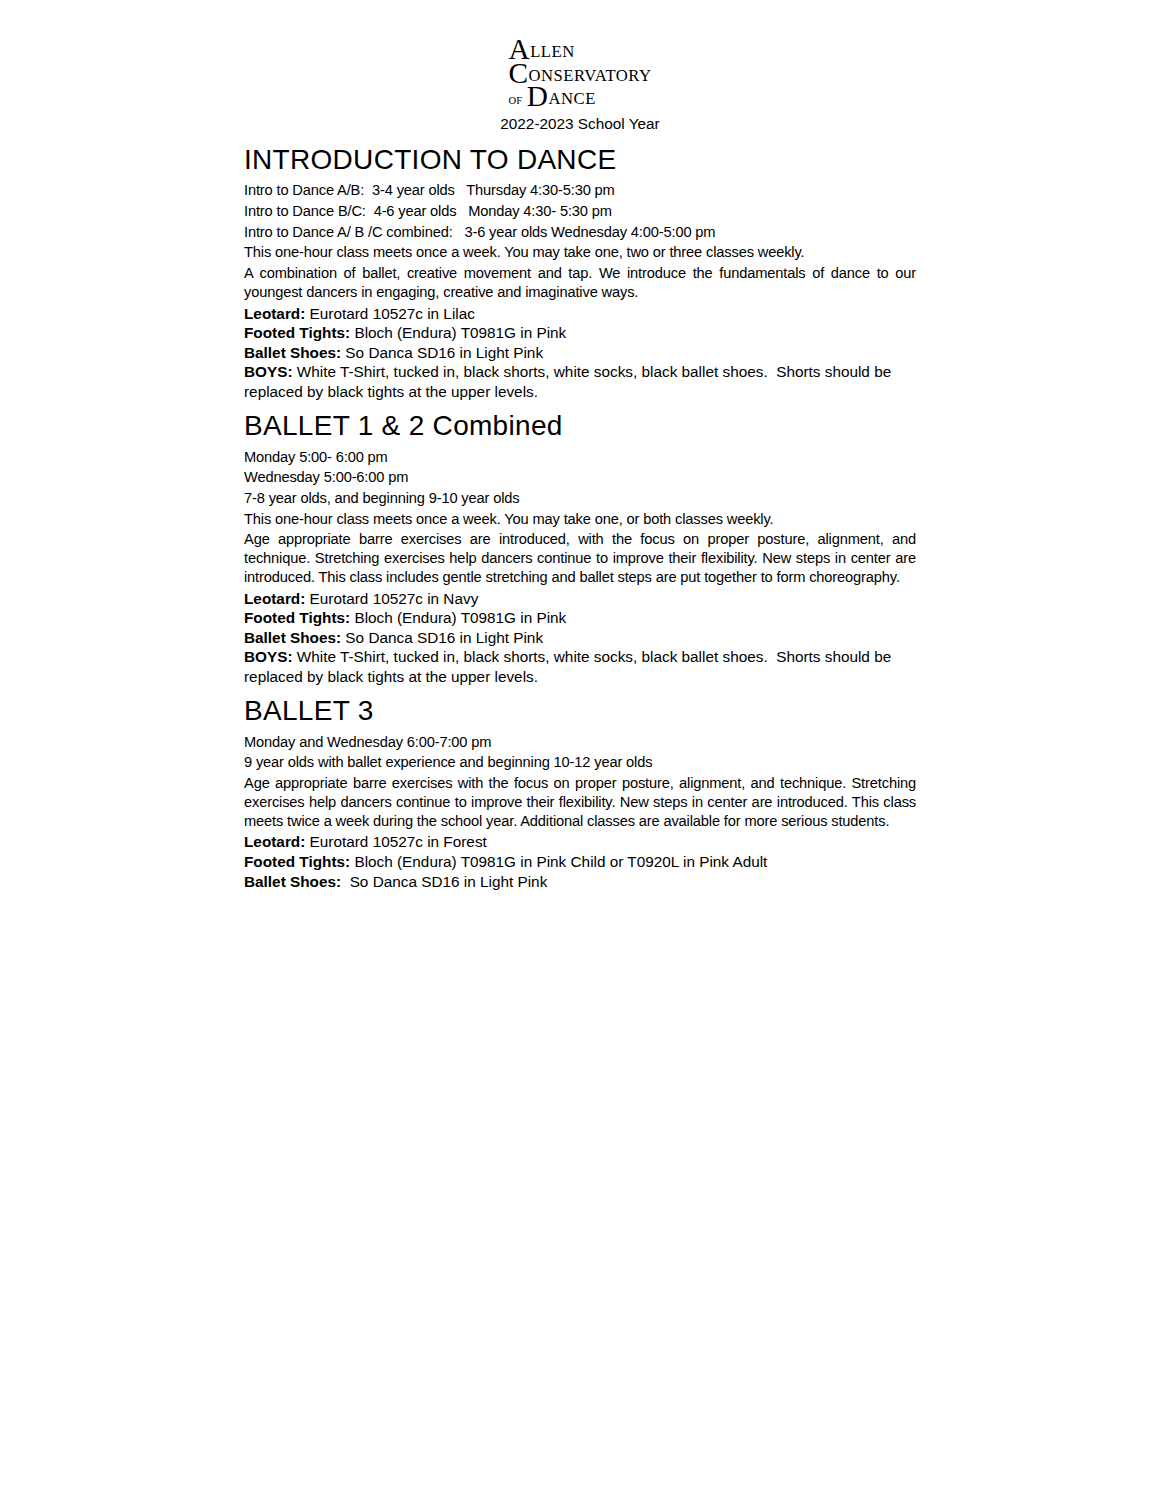Allen
Conservatory
OF Dance
2022-2023 School Year
INTRODUCTION TO DANCE
Intro to Dance A/B: 3-4 year olds Thursday 4:30-5:30 pm
Intro to Dance B/C: 4-6 year olds Monday 4:30- 5:30 pm
Intro to Dance A/ B /C combined: 3-6 year olds Wednesday 4:00-5:00 pm
This one-hour class meets once a week. You may take one, two or three classes weekly.
A combination of ballet, creative movement and tap. We introduce the fundamentals of dance to our youngest dancers in engaging, creative and imaginative ways.
Leotard: Eurotard 10527c in Lilac
Footed Tights: Bloch (Endura) T0981G in Pink
Ballet Shoes: So Danca SD16 in Light Pink
BOYS: White T-Shirt, tucked in, black shorts, white socks, black ballet shoes. Shorts should be replaced by black tights at the upper levels.
BALLET 1 & 2 Combined
Monday 5:00- 6:00 pm
Wednesday 5:00-6:00 pm
7-8 year olds, and beginning 9-10 year olds
This one-hour class meets once a week. You may take one, or both classes weekly.
Age appropriate barre exercises are introduced, with the focus on proper posture, alignment, and technique. Stretching exercises help dancers continue to improve their flexibility. New steps in center are introduced. This class includes gentle stretching and ballet steps are put together to form choreography.
Leotard: Eurotard 10527c in Navy
Footed Tights: Bloch (Endura) T0981G in Pink
Ballet Shoes: So Danca SD16 in Light Pink
BOYS: White T-Shirt, tucked in, black shorts, white socks, black ballet shoes. Shorts should be replaced by black tights at the upper levels.
BALLET 3
Monday and Wednesday 6:00-7:00 pm
9 year olds with ballet experience and beginning 10-12 year olds
Age appropriate barre exercises with the focus on proper posture, alignment, and technique. Stretching exercises help dancers continue to improve their flexibility. New steps in center are introduced. This class meets twice a week during the school year. Additional classes are available for more serious students.
Leotard: Eurotard 10527c in Forest
Footed Tights: Bloch (Endura) T0981G in Pink Child or T0920L in Pink Adult
Ballet Shoes: So Danca SD16 in Light Pink